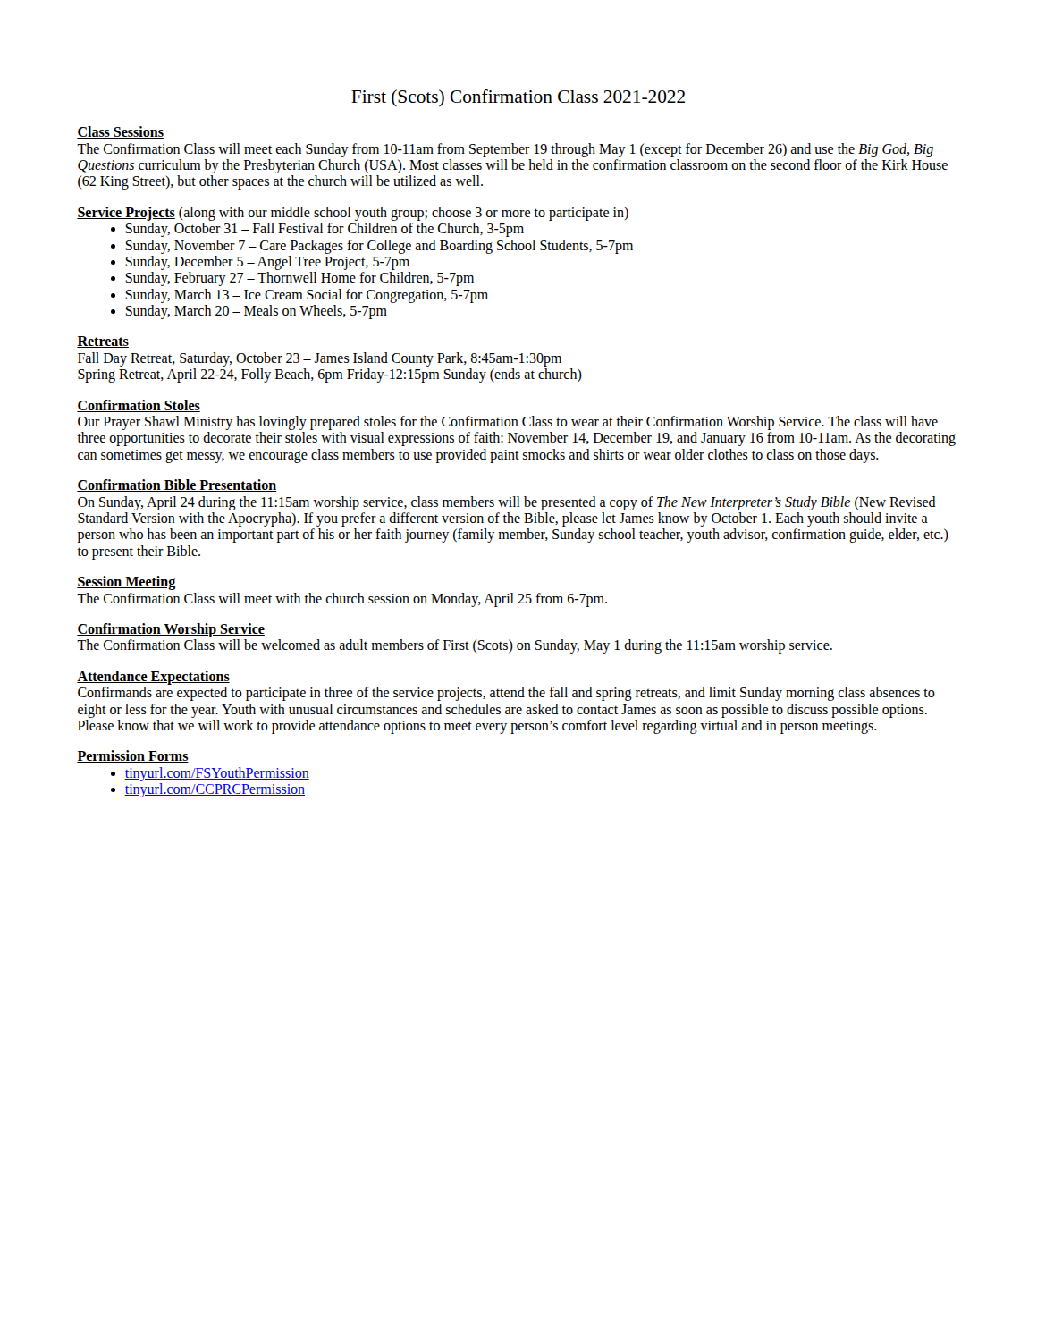First (Scots) Confirmation Class 2021-2022
Class Sessions
The Confirmation Class will meet each Sunday from 10-11am from September 19 through May 1 (except for December 26) and use the Big God, Big Questions curriculum by the Presbyterian Church (USA). Most classes will be held in the confirmation classroom on the second floor of the Kirk House (62 King Street), but other spaces at the church will be utilized as well.
Service Projects
(along with our middle school youth group; choose 3 or more to participate in)
Sunday, October 31 – Fall Festival for Children of the Church, 3-5pm
Sunday, November 7 – Care Packages for College and Boarding School Students, 5-7pm
Sunday, December 5 – Angel Tree Project, 5-7pm
Sunday, February 27 – Thornwell Home for Children, 5-7pm
Sunday, March 13 – Ice Cream Social for Congregation, 5-7pm
Sunday, March 20 – Meals on Wheels, 5-7pm
Retreats
Fall Day Retreat, Saturday, October 23 – James Island County Park, 8:45am-1:30pm
Spring Retreat, April 22-24, Folly Beach, 6pm Friday-12:15pm Sunday (ends at church)
Confirmation Stoles
Our Prayer Shawl Ministry has lovingly prepared stoles for the Confirmation Class to wear at their Confirmation Worship Service. The class will have three opportunities to decorate their stoles with visual expressions of faith: November 14, December 19, and January 16 from 10-11am. As the decorating can sometimes get messy, we encourage class members to use provided paint smocks and shirts or wear older clothes to class on those days.
Confirmation Bible Presentation
On Sunday, April 24 during the 11:15am worship service, class members will be presented a copy of The New Interpreter’s Study Bible (New Revised Standard Version with the Apocrypha). If you prefer a different version of the Bible, please let James know by October 1. Each youth should invite a person who has been an important part of his or her faith journey (family member, Sunday school teacher, youth advisor, confirmation guide, elder, etc.) to present their Bible.
Session Meeting
The Confirmation Class will meet with the church session on Monday, April 25 from 6-7pm.
Confirmation Worship Service
The Confirmation Class will be welcomed as adult members of First (Scots) on Sunday, May 1 during the 11:15am worship service.
Attendance Expectations
Confirmands are expected to participate in three of the service projects, attend the fall and spring retreats, and limit Sunday morning class absences to eight or less for the year. Youth with unusual circumstances and schedules are asked to contact James as soon as possible to discuss possible options. Please know that we will work to provide attendance options to meet every person’s comfort level regarding virtual and in person meetings.
Permission Forms
tinyurl.com/FSYouthPermission
tinyurl.com/CCPRCPermission